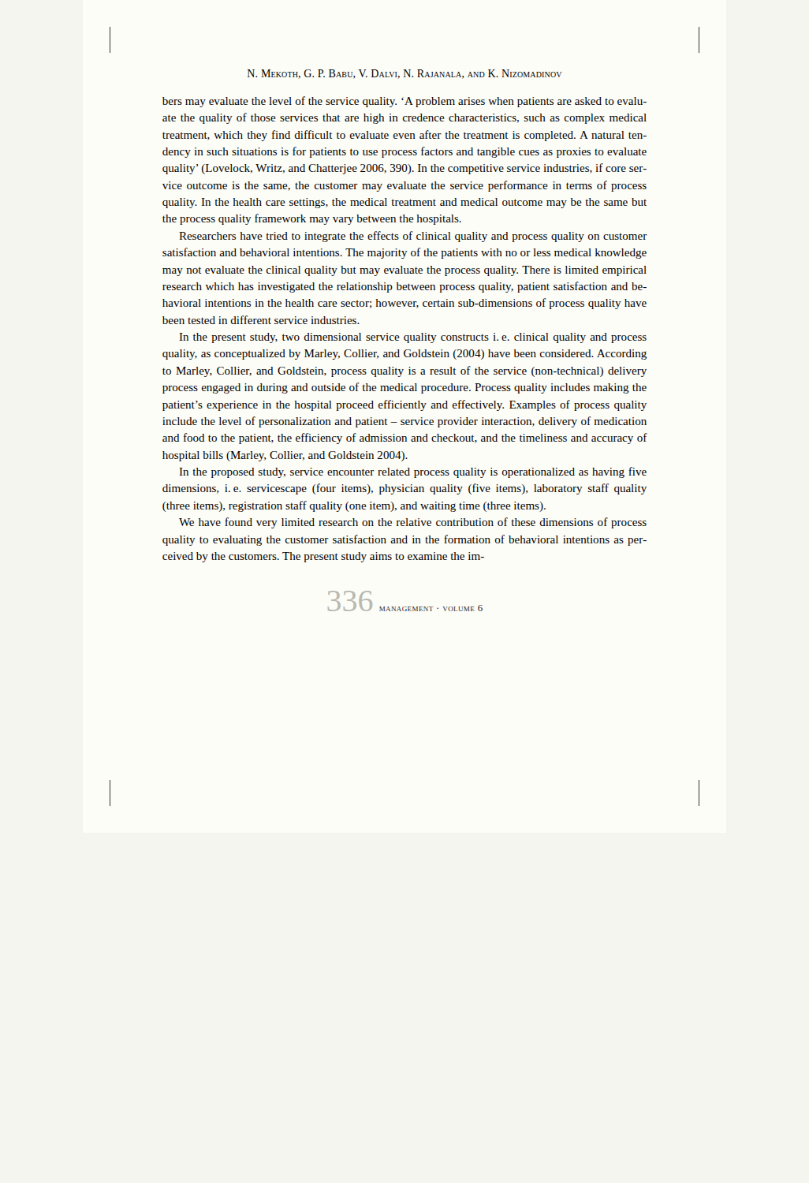N. Mekoth, G. P. Babu, V. Dalvi, N. Rajanala, and K. Nizomadinov
bers may evaluate the level of the service quality. ‘A problem arises when patients are asked to evaluate the quality of those services that are high in credence characteristics, such as complex medical treatment, which they find difficult to evaluate even after the treatment is completed. A natural tendency in such situations is for patients to use process factors and tangible cues as proxies to evaluate quality’ (Lovelock, Writz, and Chatterjee 2006, 390). In the competitive service industries, if core service outcome is the same, the customer may evaluate the service performance in terms of process quality. In the health care settings, the medical treatment and medical outcome may be the same but the process quality framework may vary between the hospitals.
Researchers have tried to integrate the effects of clinical quality and process quality on customer satisfaction and behavioral intentions. The majority of the patients with no or less medical knowledge may not evaluate the clinical quality but may evaluate the process quality. There is limited empirical research which has investigated the relationship between process quality, patient satisfaction and behavioral intentions in the health care sector; however, certain sub-dimensions of process quality have been tested in different service industries.
In the present study, two dimensional service quality constructs i. e. clinical quality and process quality, as conceptualized by Marley, Collier, and Goldstein (2004) have been considered. According to Marley, Collier, and Goldstein, process quality is a result of the service (non-technical) delivery process engaged in during and outside of the medical procedure. Process quality includes making the patient’s experience in the hospital proceed efficiently and effectively. Examples of process quality include the level of personalization and patient – service provider interaction, delivery of medication and food to the patient, the efficiency of admission and checkout, and the timeliness and accuracy of hospital bills (Marley, Collier, and Goldstein 2004).
In the proposed study, service encounter related process quality is operationalized as having five dimensions, i. e. servicescape (four items), physician quality (five items), laboratory staff quality (three items), registration staff quality (one item), and waiting time (three items).
We have found very limited research on the relative contribution of these dimensions of process quality to evaluating the customer satisfaction and in the formation of behavioral intentions as perceived by the customers. The present study aims to examine the im-
336 management · volume 6